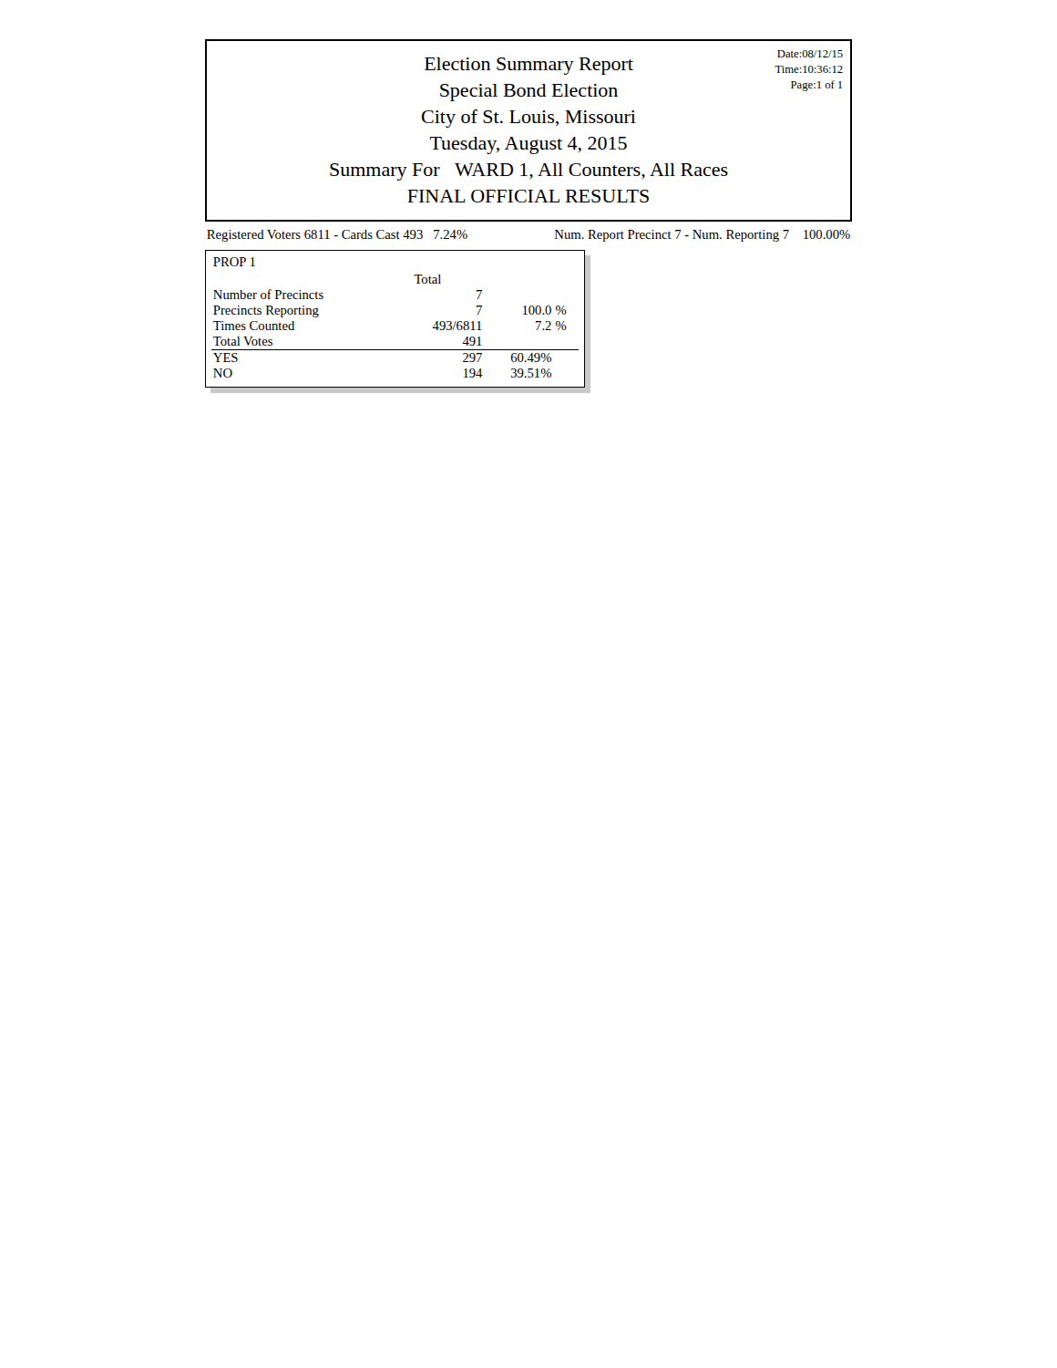Date:08/12/15
Time:10:36:12
Page:1 of 1
Election Summary Report Special Bond Election City of St. Louis, Missouri Tuesday, August 4, 2015 Summary For WARD 1, All Counters, All Races FINAL OFFICIAL RESULTS
Registered Voters 6811 - Cards Cast 493 7.24%
Num. Report Precinct 7 - Num. Reporting 7 100.00%
PROP 1
| | Total | | |
| Number of Precincts | 7 | | |
| Precincts Reporting | 7 | 100.0 | % |
| Times Counted | 493/6811 | 7.2 | % |
| Total Votes | 491 | | |
| YES | 297 | 60.49% | |
| NO | 194 | 39.51% | |